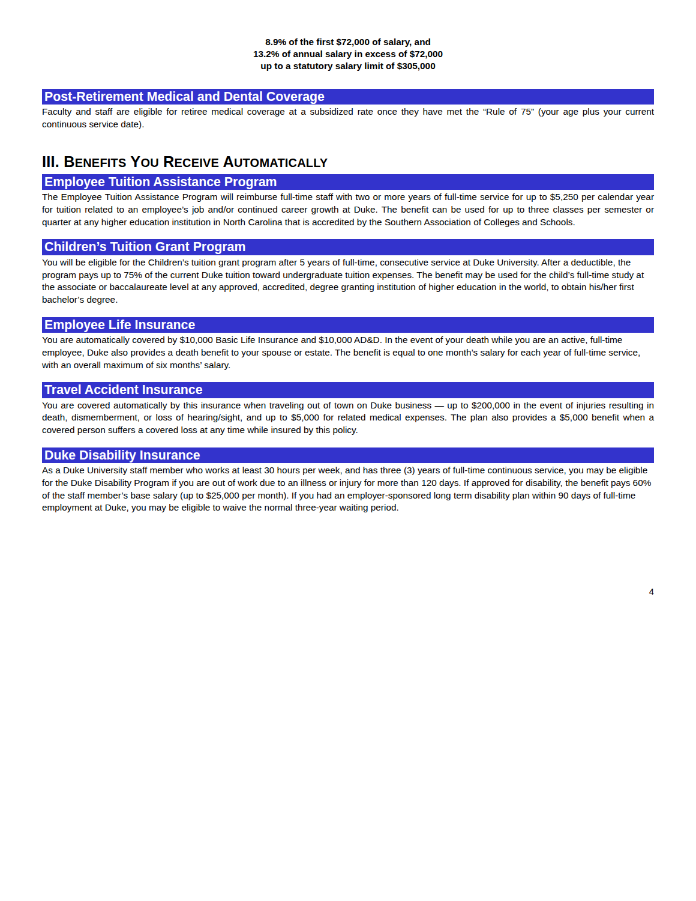8.9% of the first $72,000 of salary, and
13.2% of annual salary in excess of $72,000
up to a statutory salary limit of $305,000
Post-Retirement Medical and Dental Coverage
Faculty and staff are eligible for retiree medical coverage at a subsidized rate once they have met the “Rule of 75” (your age plus your current continuous service date).
III. BENEFITS YOU RECEIVE AUTOMATICALLY
Employee Tuition Assistance Program
The Employee Tuition Assistance Program will reimburse full-time staff with two or more years of full-time service for up to $5,250 per calendar year for tuition related to an employee’s job and/or continued career growth at Duke. The benefit can be used for up to three classes per semester or quarter at any higher education institution in North Carolina that is accredited by the Southern Association of Colleges and Schools.
Children’s Tuition Grant Program
You will be eligible for the Children’s tuition grant program after 5 years of full-time, consecutive service at Duke University. After a deductible, the program pays up to 75% of the current Duke tuition toward undergraduate tuition expenses. The benefit may be used for the child’s full-time study at the associate or baccalaureate level at any approved, accredited, degree granting institution of higher education in the world, to obtain his/her first bachelor’s degree.
Employee Life Insurance
You are automatically covered by $10,000 Basic Life Insurance and $10,000 AD&D. In the event of your death while you are an active, full-time employee, Duke also provides a death benefit to your spouse or estate. The benefit is equal to one month’s salary for each year of full-time service, with an overall maximum of six months’ salary.
Travel Accident Insurance
You are covered automatically by this insurance when traveling out of town on Duke business — up to $200,000 in the event of injuries resulting in death, dismemberment, or loss of hearing/sight, and up to $5,000 for related medical expenses. The plan also provides a $5,000 benefit when a covered person suffers a covered loss at any time while insured by this policy.
Duke Disability Insurance
As a Duke University staff member who works at least 30 hours per week, and has three (3) years of full-time continuous service, you may be eligible for the Duke Disability Program if you are out of work due to an illness or injury for more than 120 days. If approved for disability, the benefit pays 60% of the staff member’s base salary (up to $25,000 per month). If you had an employer-sponsored long term disability plan within 90 days of full-time employment at Duke, you may be eligible to waive the normal three-year waiting period.
4